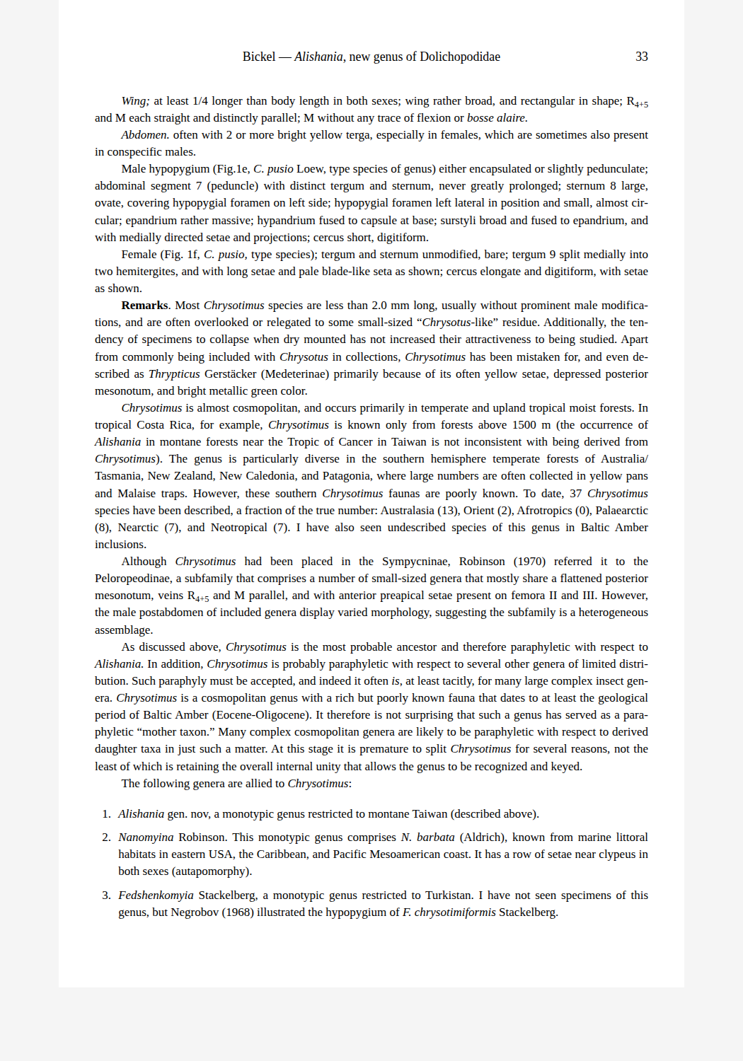Bickel — Alishania, new genus of Dolichopodidae 33
Wing; at least 1/4 longer than body length in both sexes; wing rather broad, and rectangular in shape; R4+5 and M each straight and distinctly parallel; M without any trace of flexion or bosse alaire.
Abdomen. often with 2 or more bright yellow terga, especially in females, which are sometimes also present in conspecific males.
Male hypopygium (Fig.1e, C. pusio Loew, type species of genus) either encapsulated or slightly pedunculate; abdominal segment 7 (peduncle) with distinct tergum and sternum, never greatly prolonged; sternum 8 large, ovate, covering hypopygial foramen on left side; hypopygial foramen left lateral in position and small, almost circular; epandrium rather massive; hypandrium fused to capsule at base; surstyli broad and fused to epandrium, and with medially directed setae and projections; cercus short, digitiform.
Female (Fig. 1f, C. pusio, type species); tergum and sternum unmodified, bare; tergum 9 split medially into two hemitergites, and with long setae and pale blade-like seta as shown; cercus elongate and digitiform, with setae as shown.
Remarks. Most Chrysotimus species are less than 2.0 mm long, usually without prominent male modifications, and are often overlooked or relegated to some small-sized “Chrysotus-like” residue. Additionally, the tendency of specimens to collapse when dry mounted has not increased their attractiveness to being studied. Apart from commonly being included with Chrysotus in collections, Chrysotimus has been mistaken for, and even described as Thrypticus Gerstäcker (Medeterinae) primarily because of its often yellow setae, depressed posterior mesonotum, and bright metallic green color.
Chrysotimus is almost cosmopolitan, and occurs primarily in temperate and upland tropical moist forests. In tropical Costa Rica, for example, Chrysotimus is known only from forests above 1500 m (the occurrence of Alishania in montane forests near the Tropic of Cancer in Taiwan is not inconsistent with being derived from Chrysotimus). The genus is particularly diverse in the southern hemisphere temperate forests of Australia/ Tasmania, New Zealand, New Caledonia, and Patagonia, where large numbers are often collected in yellow pans and Malaise traps. However, these southern Chrysotimus faunas are poorly known. To date, 37 Chrysotimus species have been described, a fraction of the true number: Australasia (13), Orient (2), Afrotropics (0), Palaearctic (8), Nearctic (7), and Neotropical (7). I have also seen undescribed species of this genus in Baltic Amber inclusions.
Although Chrysotimus had been placed in the Sympycninae, Robinson (1970) referred it to the Peloropeodinae, a subfamily that comprises a number of small-sized genera that mostly share a flattened posterior mesonotum, veins R4+5 and M parallel, and with anterior preapical setae present on femora II and III. However, the male postabdomen of included genera display varied morphology, suggesting the subfamily is a heterogeneous assemblage.
As discussed above, Chrysotimus is the most probable ancestor and therefore paraphyletic with respect to Alishania. In addition, Chrysotimus is probably paraphyletic with respect to several other genera of limited distribution. Such paraphyly must be accepted, and indeed it often is, at least tacitly, for many large complex insect genera. Chrysotimus is a cosmopolitan genus with a rich but poorly known fauna that dates to at least the geological period of Baltic Amber (Eocene-Oligocene). It therefore is not surprising that such a genus has served as a paraphyletic “mother taxon.” Many complex cosmopolitan genera are likely to be paraphyletic with respect to derived daughter taxa in just such a matter. At this stage it is premature to split Chrysotimus for several reasons, not the least of which is retaining the overall internal unity that allows the genus to be recognized and keyed.
The following genera are allied to Chrysotimus:
Alishania gen. nov, a monotypic genus restricted to montane Taiwan (described above).
Nanomyina Robinson. This monotypic genus comprises N. barbata (Aldrich), known from marine littoral habitats in eastern USA, the Caribbean, and Pacific Mesoamerican coast. It has a row of setae near clypeus in both sexes (autapomorphy).
Fedshenkomyia Stackelberg, a monotypic genus restricted to Turkistan. I have not seen specimens of this genus, but Negrobov (1968) illustrated the hypopygium of F. chrysotimiformis Stackelberg.